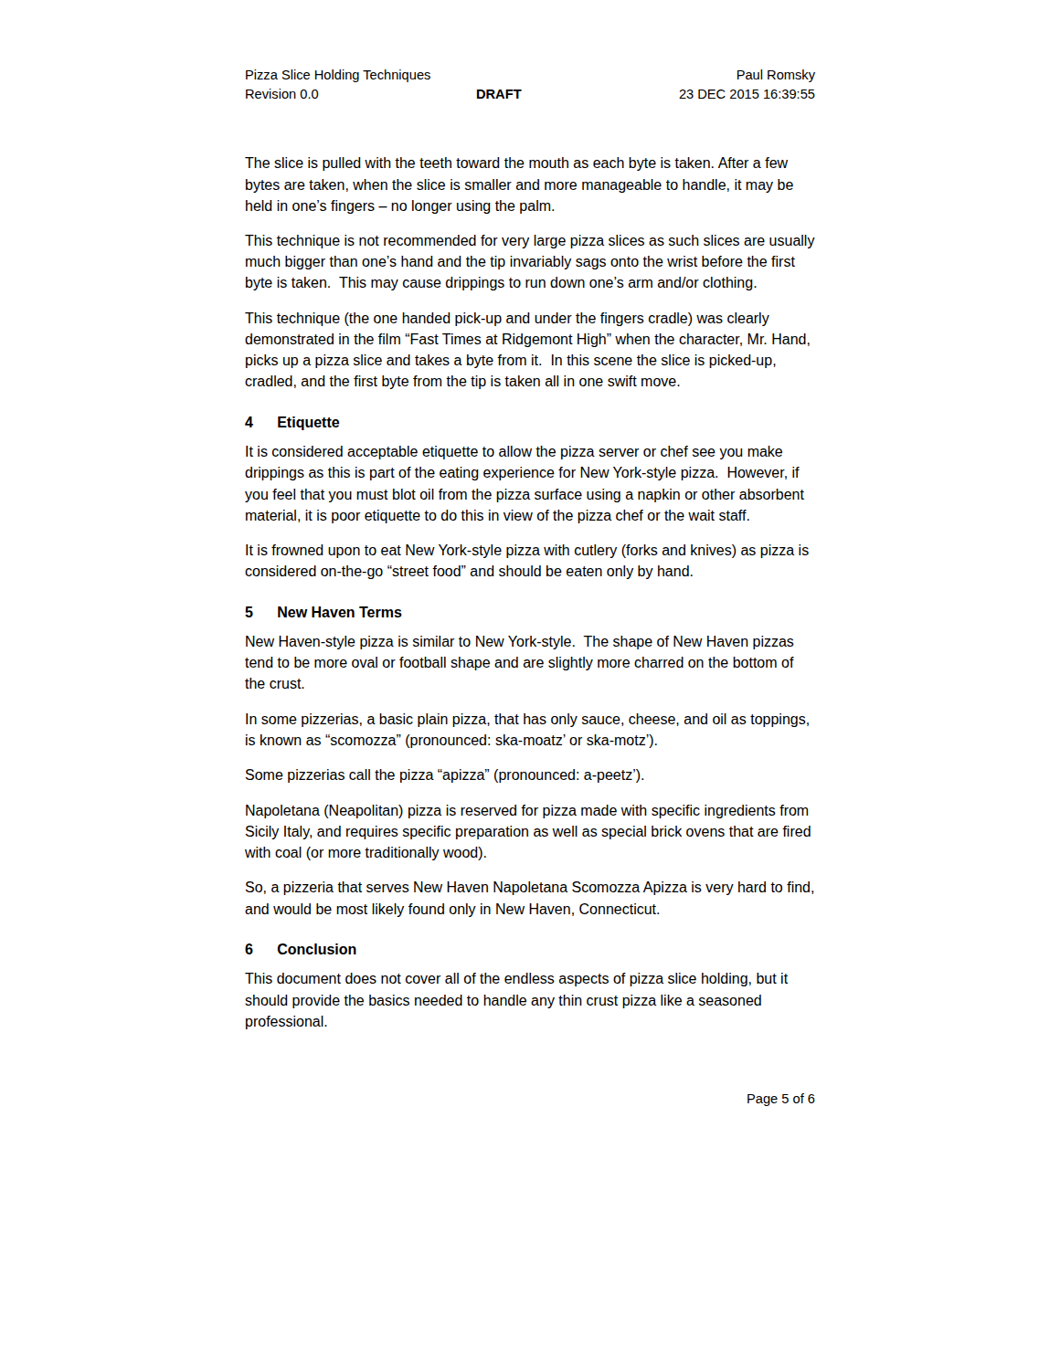Pizza Slice Holding Techniques Paul Romsky
Revision 0.0 DRAFT 23 DEC 2015 16:39:55
The slice is pulled with the teeth toward the mouth as each byte is taken. After a few bytes are taken, when the slice is smaller and more manageable to handle, it may be held in one’s fingers – no longer using the palm.
This technique is not recommended for very large pizza slices as such slices are usually much bigger than one’s hand and the tip invariably sags onto the wrist before the first byte is taken. This may cause drippings to run down one’s arm and/or clothing.
This technique (the one handed pick-up and under the fingers cradle) was clearly demonstrated in the film “Fast Times at Ridgemont High” when the character, Mr. Hand, picks up a pizza slice and takes a byte from it. In this scene the slice is picked-up, cradled, and the first byte from the tip is taken all in one swift move.
4 Etiquette
It is considered acceptable etiquette to allow the pizza server or chef see you make drippings as this is part of the eating experience for New York-style pizza. However, if you feel that you must blot oil from the pizza surface using a napkin or other absorbent material, it is poor etiquette to do this in view of the pizza chef or the wait staff.
It is frowned upon to eat New York-style pizza with cutlery (forks and knives) as pizza is considered on-the-go “street food” and should be eaten only by hand.
5 New Haven Terms
New Haven-style pizza is similar to New York-style. The shape of New Haven pizzas tend to be more oval or football shape and are slightly more charred on the bottom of the crust.
In some pizzerias, a basic plain pizza, that has only sauce, cheese, and oil as toppings, is known as “scomozza” (pronounced: ska-moatz’ or ska-motz’).
Some pizzerias call the pizza “apizza” (pronounced: a-peetz’).
Napoletana (Neapolitan) pizza is reserved for pizza made with specific ingredients from Sicily Italy, and requires specific preparation as well as special brick ovens that are fired with coal (or more traditionally wood).
So, a pizzeria that serves New Haven Napoletana Scomozza Apizza is very hard to find, and would be most likely found only in New Haven, Connecticut.
6 Conclusion
This document does not cover all of the endless aspects of pizza slice holding, but it should provide the basics needed to handle any thin crust pizza like a seasoned professional.
Page 5 of 6